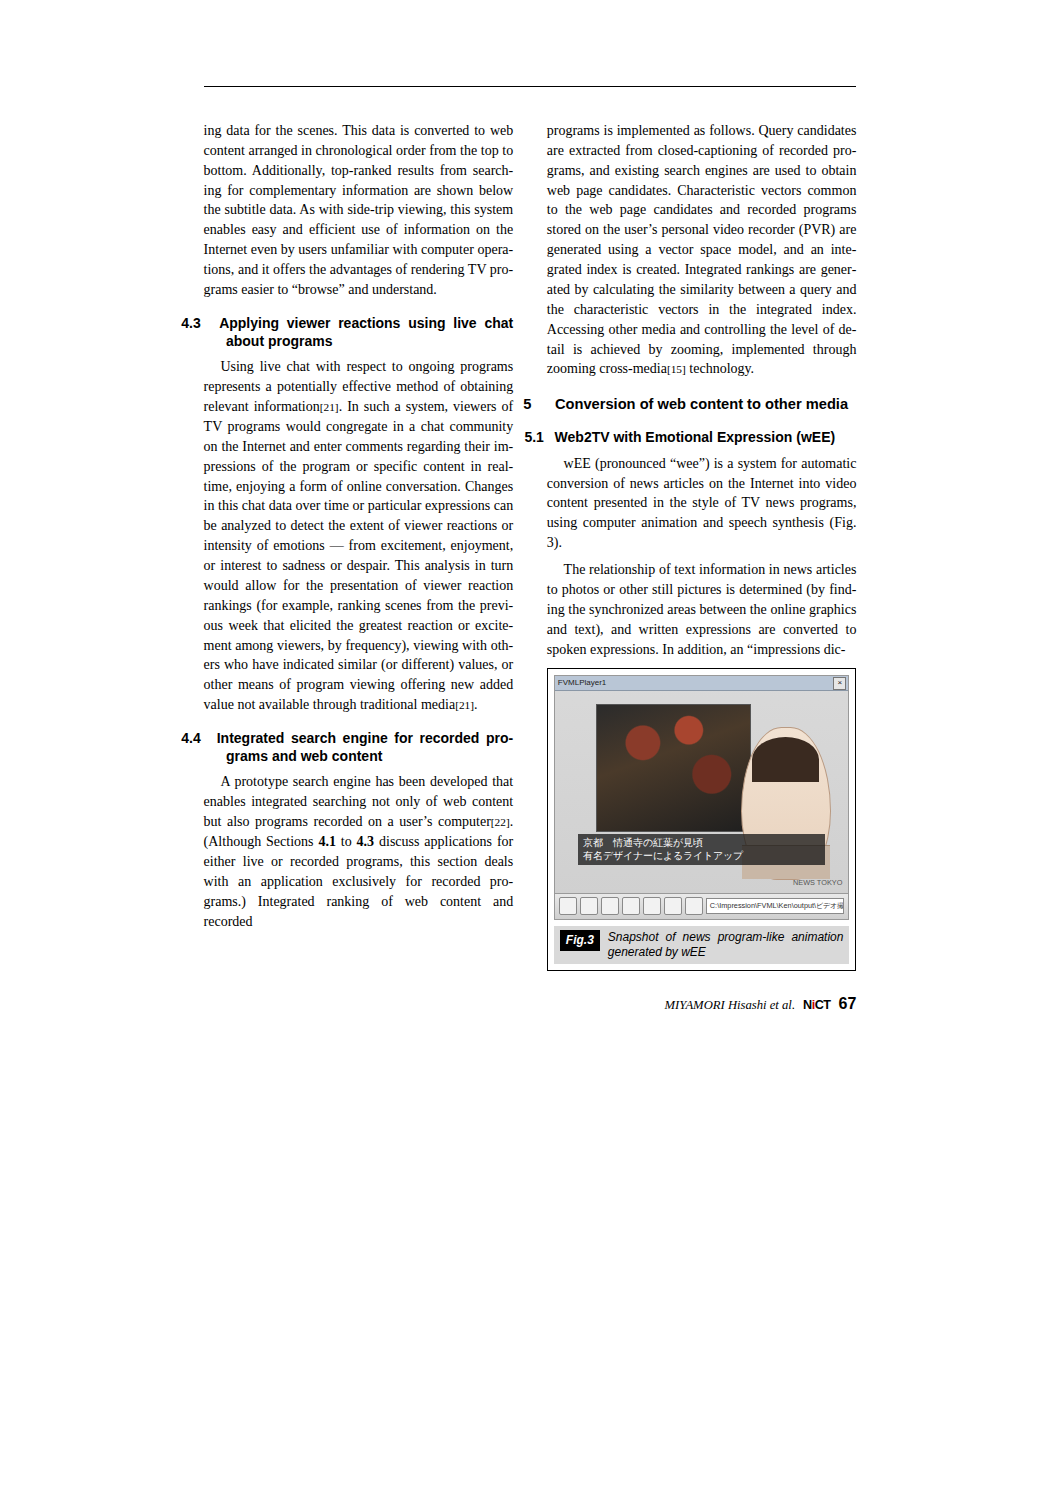ing data for the scenes. This data is converted to web content arranged in chronological order from the top to bottom. Additionally, top-ranked results from searching for complementary information are shown below the subtitle data. As with side-trip viewing, this system enables easy and efficient use of information on the Internet even by users unfamiliar with computer operations, and it offers the advantages of rendering TV programs easier to “browse” and understand.
4.3 Applying viewer reactions using live chat about programs
Using live chat with respect to ongoing programs represents a potentially effective method of obtaining relevant information[21]. In such a system, viewers of TV programs would congregate in a chat community on the Internet and enter comments regarding their impressions of the program or specific content in real-time, enjoying a form of online conversation. Changes in this chat data over time or particular expressions can be analyzed to detect the extent of viewer reactions or intensity of emotions — from excitement, enjoyment, or interest to sadness or despair. This analysis in turn would allow for the presentation of viewer reaction rankings (for example, ranking scenes from the previous week that elicited the greatest reaction or excitement among viewers, by frequency), viewing with others who have indicated similar (or different) values, or other means of program viewing offering new added value not available through traditional media[21].
4.4 Integrated search engine for recorded programs and web content
A prototype search engine has been developed that enables integrated searching not only of web content but also programs recorded on a user’s computer[22]. (Although Sections 4.1 to 4.3 discuss applications for either live or recorded programs, this section deals with an application exclusively for recorded programs.) Integrated ranking of web content and recorded
programs is implemented as follows. Query candidates are extracted from closed-captioning of recorded programs, and existing search engines are used to obtain web page candidates. Characteristic vectors common to the web page candidates and recorded programs stored on the user’s personal video recorder (PVR) are generated using a vector space model, and an integrated index is created. Integrated rankings are generated by calculating the similarity between a query and the characteristic vectors in the integrated index. Accessing other media and controlling the level of detail is achieved by zooming, implemented through zooming cross-media[15] technology.
5 Conversion of web content to other media
5.1 Web2TV with Emotional Expression (wEE)
wEE (pronounced “wee”) is a system for automatic conversion of news articles on the Internet into video content presented in the style of TV news programs, using computer animation and speech synthesis (Fig. 3).
The relationship of text information in news articles to photos or other still pictures is determined (by finding the synchronized areas between the online graphics and text), and written expressions are converted to spoken expressions. In addition, an “impressions dic-
FVMLPlayer1×
京都　情通寺の紅葉が見頃
有名デザイナーによるライトアップ
NEWS TOKYO
C:\Impression\FVML\Ken\output\ビデオ撮影.html
Fig.3
Snapshot of news program-like animation generated by wEE
MIYAMORI Hisashi et al. Ni CT 67